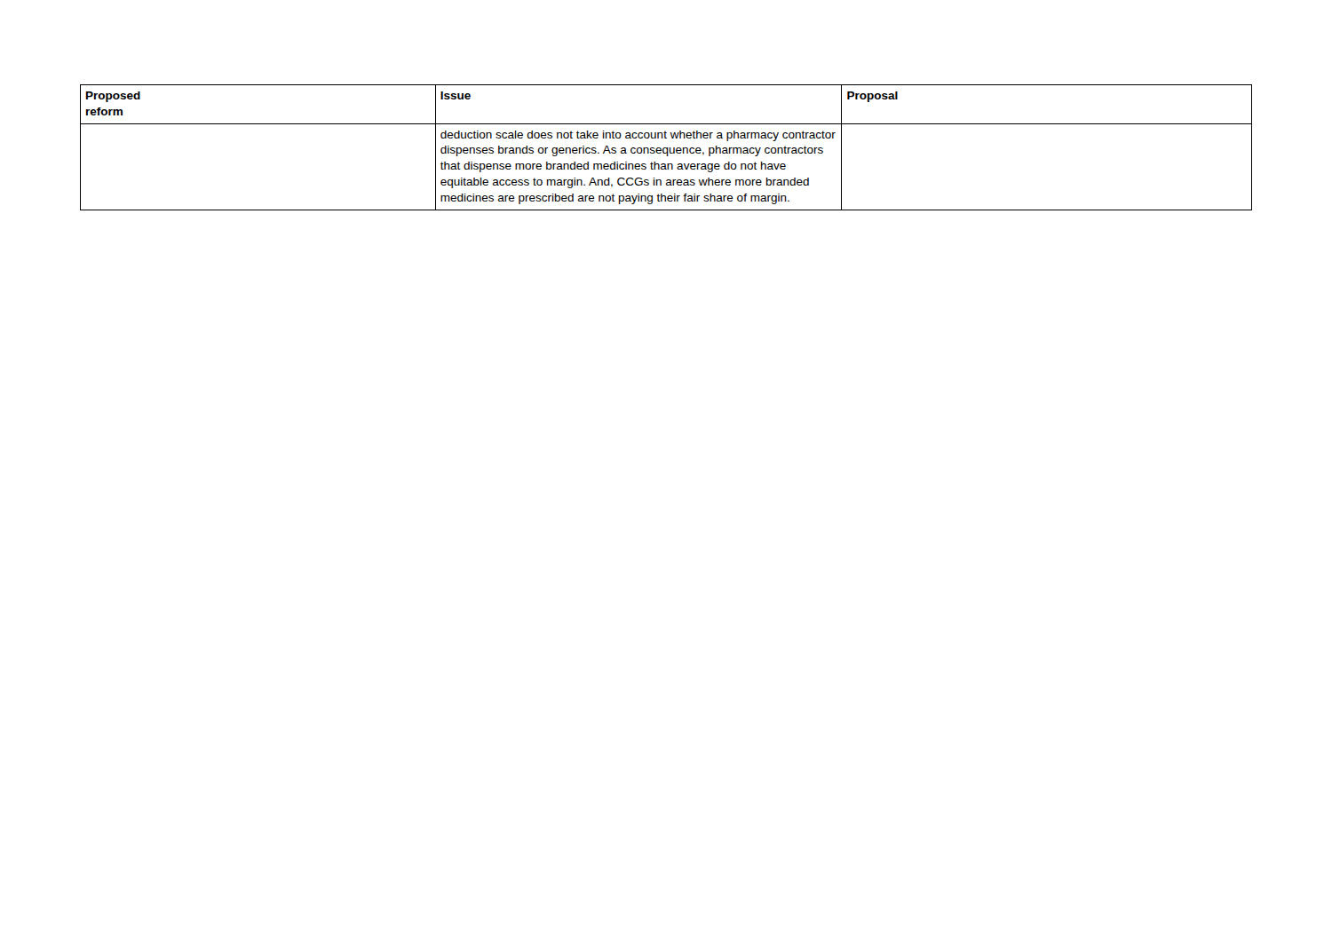| Proposed reform | | Issue | Proposal |
| --- | --- | --- | --- |
| | | deduction scale does not take into account whether a pharmacy contractor dispenses brands or generics. As a consequence, pharmacy contractors that dispense more branded medicines than average do not have equitable access to margin. And, CCGs in areas where more branded medicines are prescribed are not paying their fair share of margin. | |